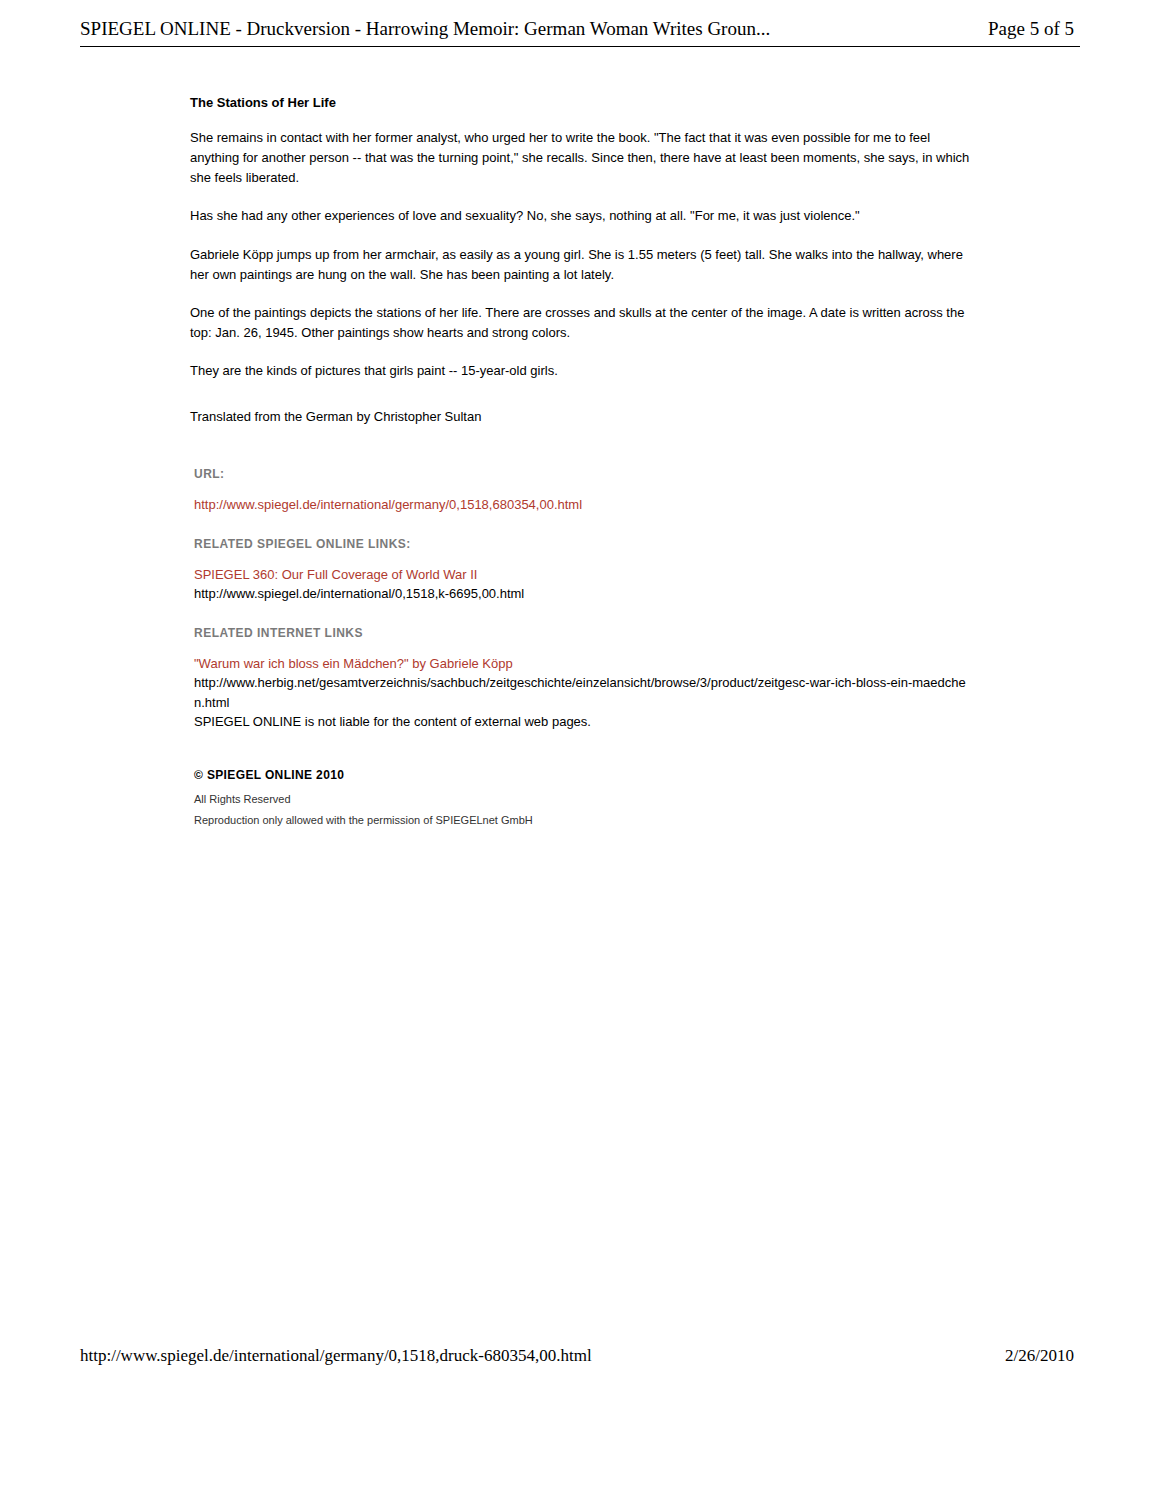SPIEGEL ONLINE - Druckversion - Harrowing Memoir: German Woman Writes Groun... Page 5 of 5
The Stations of Her Life
She remains in contact with her former analyst, who urged her to write the book. "The fact that it was even possible for me to feel anything for another person -- that was the turning point," she recalls. Since then, there have at least been moments, she says, in which she feels liberated.
Has she had any other experiences of love and sexuality? No, she says, nothing at all. "For me, it was just violence."
Gabriele Köpp jumps up from her armchair, as easily as a young girl. She is 1.55 meters (5 feet) tall. She walks into the hallway, where her own paintings are hung on the wall. She has been painting a lot lately.
One of the paintings depicts the stations of her life. There are crosses and skulls at the center of the image. A date is written across the top: Jan. 26, 1945. Other paintings show hearts and strong colors.
They are the kinds of pictures that girls paint -- 15-year-old girls.
Translated from the German by Christopher Sultan
URL:
http://www.spiegel.de/international/germany/0,1518,680354,00.html
RELATED SPIEGEL ONLINE LINKS:
SPIEGEL 360: Our Full Coverage of World War II
http://www.spiegel.de/international/0,1518,k-6695,00.html
RELATED INTERNET LINKS
"Warum war ich bloss ein Mädchen?" by Gabriele Köpp
http://www.herbig.net/gesamtverzeichnis/sachbuch/zeitgeschichte/einzelansicht/browse/3/product/zeitgesc-war-ich-bloss-ein-maedchen.html
SPIEGEL ONLINE is not liable for the content of external web pages.
© SPIEGEL ONLINE 2010
All Rights Reserved
Reproduction only allowed with the permission of SPIEGELnet GmbH
http://www.spiegel.de/international/germany/0,1518,druck-680354,00.html 2/26/2010